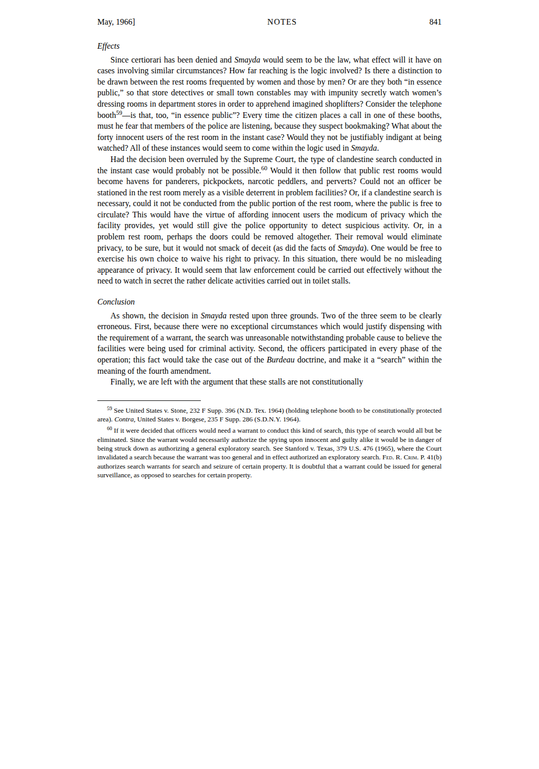May, 1966] NOTES 841
Effects
Since certiorari has been denied and Smayda would seem to be the law, what effect will it have on cases involving similar circumstances? How far reaching is the logic involved? Is there a distinction to be drawn between the rest rooms frequented by women and those by men? Or are they both “in essence public,” so that store detectives or small town constables may with impunity secretly watch women’s dressing rooms in department stores in order to apprehend imagined shoplifters? Consider the telephone booth59—is that, too, “in essence public”? Every time the citizen places a call in one of these booths, must he fear that members of the police are listening, because they suspect bookmaking? What about the forty innocent users of the rest room in the instant case? Would they not be justifiably indigant at being watched? All of these instances would seem to come within the logic used in Smayda.
Had the decision been overruled by the Supreme Court, the type of clandestine search conducted in the instant case would probably not be possible.60 Would it then follow that public rest rooms would become havens for panderers, pickpockets, narcotic peddlers, and perverts? Could not an officer be stationed in the rest room merely as a visible deterrent in problem facilities? Or, if a clandestine search is necessary, could it not be conducted from the public portion of the rest room, where the public is free to circulate? This would have the virtue of affording innocent users the modicum of privacy which the facility provides, yet would still give the police opportunity to detect suspicious activity. Or, in a problem rest room, perhaps the doors could be removed altogether. Their removal would eliminate privacy, to be sure, but it would not smack of deceit (as did the facts of Smayda). One would be free to exercise his own choice to waive his right to privacy. In this situation, there would be no misleading appearance of privacy. It would seem that law enforcement could be carried out effectively without the need to watch in secret the rather delicate activities carried out in toilet stalls.
Conclusion
As shown, the decision in Smayda rested upon three grounds. Two of the three seem to be clearly erroneous. First, because there were no exceptional circumstances which would justify dispensing with the requirement of a warrant, the search was unreasonable notwithstanding probable cause to believe the facilities were being used for criminal activity. Second, the officers participated in every phase of the operation; this fact would take the case out of the Burdeau doctrine, and make it a “search” within the meaning of the fourth amendment.
Finally, we are left with the argument that these stalls are not constitutionally
59 See United States v. Stone, 232 F Supp. 396 (N.D. Tex. 1964) (holding telephone booth to be constitutionally protected area). Contra, United States v. Borgese, 235 F Supp. 286 (S.D.N.Y. 1964).
60 If it were decided that officers would need a warrant to conduct this kind of search, this type of search would all but be eliminated. Since the warrant would necessarily authorize the spying upon innocent and guilty alike it would be in danger of being struck down as authorizing a general exploratory search. See Stanford v. Texas, 379 U.S. 476 (1965), where the Court invalidated a search because the warrant was too general and in effect authorized an exploratory search. Fed. R. Crim. P. 41(b) authorizes search warrants for search and seizure of certain property. It is doubtful that a warrant could be issued for general surveillance, as opposed to searches for certain property.